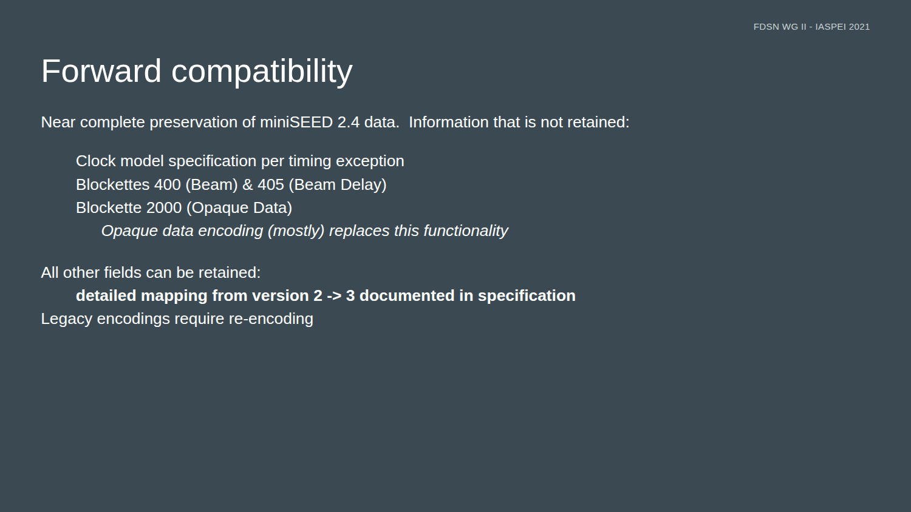FDSN WG II - IASPEI 2021
Forward compatibility
Near complete preservation of miniSEED 2.4 data. Information that is not retained:
Clock model specification per timing exception
Blockettes 400 (Beam) & 405 (Beam Delay)
Blockette 2000 (Opaque Data)
Opaque data encoding (mostly) replaces this functionality
All other fields can be retained:
detailed mapping from version 2 -> 3 documented in specification
Legacy encodings require re-encoding